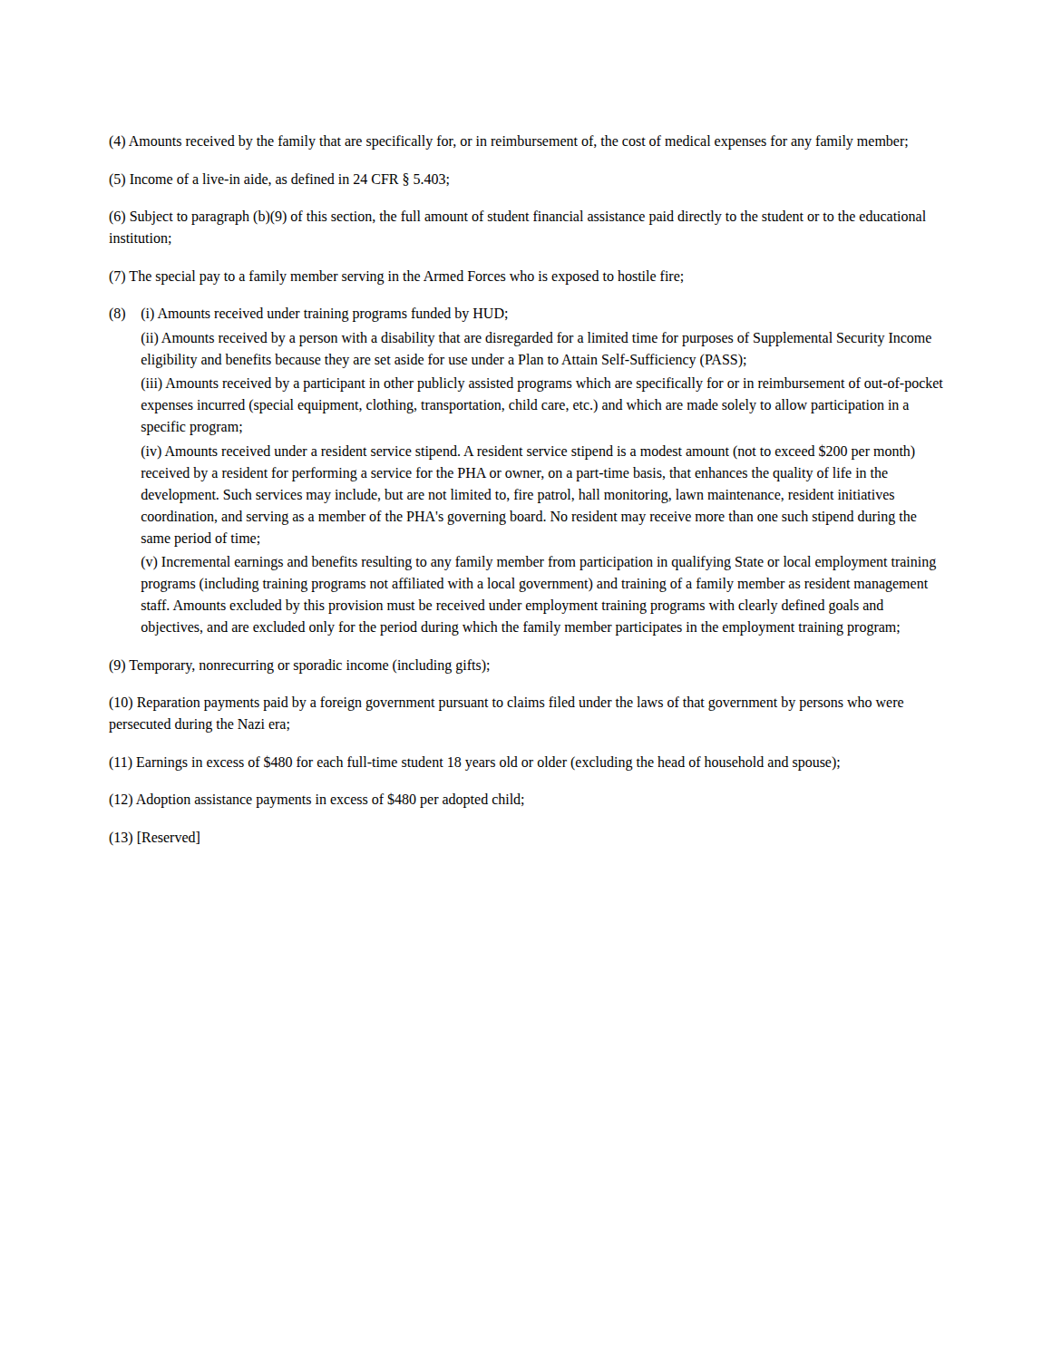(4) Amounts received by the family that are specifically for, or in reimbursement of, the cost of medical expenses for any family member;
(5) Income of a live-in aide, as defined in 24 CFR § 5.403;
(6) Subject to paragraph (b)(9) of this section, the full amount of student financial assistance paid directly to the student or to the educational institution;
(7) The special pay to a family member serving in the Armed Forces who is exposed to hostile fire;
(8)
(i) Amounts received under training programs funded by HUD;
(ii) Amounts received by a person with a disability that are disregarded for a limited time for purposes of Supplemental Security Income eligibility and benefits because they are set aside for use under a Plan to Attain Self-Sufficiency (PASS);
(iii) Amounts received by a participant in other publicly assisted programs which are specifically for or in reimbursement of out-of-pocket expenses incurred (special equipment, clothing, transportation, child care, etc.) and which are made solely to allow participation in a specific program;
(iv) Amounts received under a resident service stipend. A resident service stipend is a modest amount (not to exceed $200 per month) received by a resident for performing a service for the PHA or owner, on a part-time basis, that enhances the quality of life in the development. Such services may include, but are not limited to, fire patrol, hall monitoring, lawn maintenance, resident initiatives coordination, and serving as a member of the PHA's governing board. No resident may receive more than one such stipend during the same period of time;
(v) Incremental earnings and benefits resulting to any family member from participation in qualifying State or local employment training programs (including training programs not affiliated with a local government) and training of a family member as resident management staff. Amounts excluded by this provision must be received under employment training programs with clearly defined goals and objectives, and are excluded only for the period during which the family member participates in the employment training program;
(9) Temporary, nonrecurring or sporadic income (including gifts);
(10) Reparation payments paid by a foreign government pursuant to claims filed under the laws of that government by persons who were persecuted during the Nazi era;
(11) Earnings in excess of $480 for each full-time student 18 years old or older (excluding the head of household and spouse);
(12) Adoption assistance payments in excess of $480 per adopted child;
(13) [Reserved]